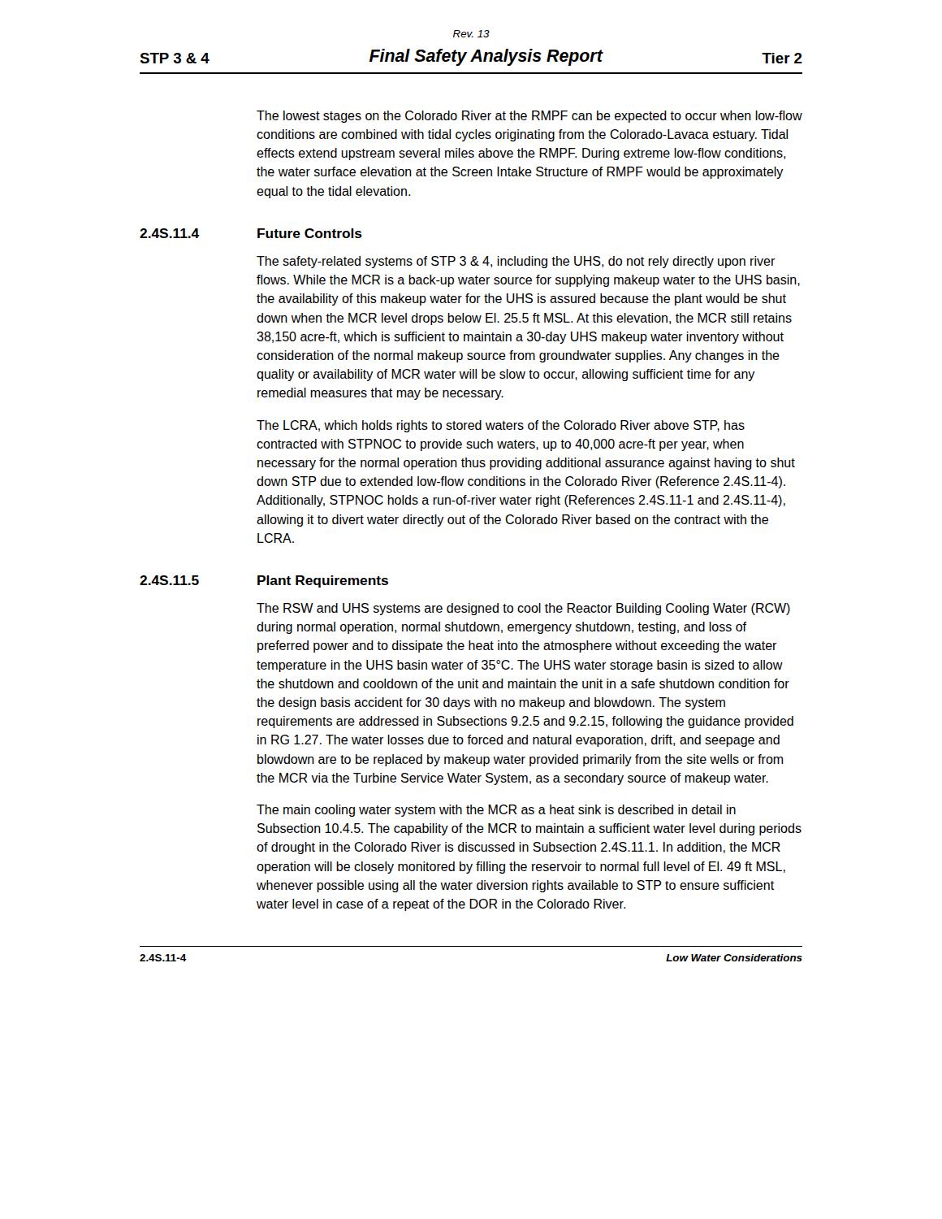Rev. 13
STP 3 & 4
Final Safety Analysis Report
Tier 2
The lowest stages on the Colorado River at the RMPF can be expected to occur when low-flow conditions are combined with tidal cycles originating from the Colorado-Lavaca estuary. Tidal effects extend upstream several miles above the RMPF. During extreme low-flow conditions, the water surface elevation at the Screen Intake Structure of RMPF would be approximately equal to the tidal elevation.
2.4S.11.4 Future Controls
The safety-related systems of STP 3 & 4, including the UHS, do not rely directly upon river flows. While the MCR is a back-up water source for supplying makeup water to the UHS basin, the availability of this makeup water for the UHS is assured because the plant would be shut down when the MCR level drops below El. 25.5 ft MSL. At this elevation, the MCR still retains 38,150 acre-ft, which is sufficient to maintain a 30-day UHS makeup water inventory without consideration of the normal makeup source from groundwater supplies. Any changes in the quality or availability of MCR water will be slow to occur, allowing sufficient time for any remedial measures that may be necessary.
The LCRA, which holds rights to stored waters of the Colorado River above STP, has contracted with STPNOC to provide such waters, up to 40,000 acre-ft per year, when necessary for the normal operation thus providing additional assurance against having to shut down STP due to extended low-flow conditions in the Colorado River (Reference 2.4S.11-4). Additionally, STPNOC holds a run-of-river water right (References 2.4S.11-1 and 2.4S.11-4), allowing it to divert water directly out of the Colorado River based on the contract with the LCRA.
2.4S.11.5 Plant Requirements
The RSW and UHS systems are designed to cool the Reactor Building Cooling Water (RCW) during normal operation, normal shutdown, emergency shutdown, testing, and loss of preferred power and to dissipate the heat into the atmosphere without exceeding the water temperature in the UHS basin water of 35°C. The UHS water storage basin is sized to allow the shutdown and cooldown of the unit and maintain the unit in a safe shutdown condition for the design basis accident for 30 days with no makeup and blowdown. The system requirements are addressed in Subsections 9.2.5 and 9.2.15, following the guidance provided in RG 1.27. The water losses due to forced and natural evaporation, drift, and seepage and blowdown are to be replaced by makeup water provided primarily from the site wells or from the MCR via the Turbine Service Water System, as a secondary source of makeup water.
The main cooling water system with the MCR as a heat sink is described in detail in Subsection 10.4.5. The capability of the MCR to maintain a sufficient water level during periods of drought in the Colorado River is discussed in Subsection 2.4S.11.1. In addition, the MCR operation will be closely monitored by filling the reservoir to normal full level of El. 49 ft MSL, whenever possible using all the water diversion rights available to STP to ensure sufficient water level in case of a repeat of the DOR in the Colorado River.
2.4S.11-4
Low Water Considerations